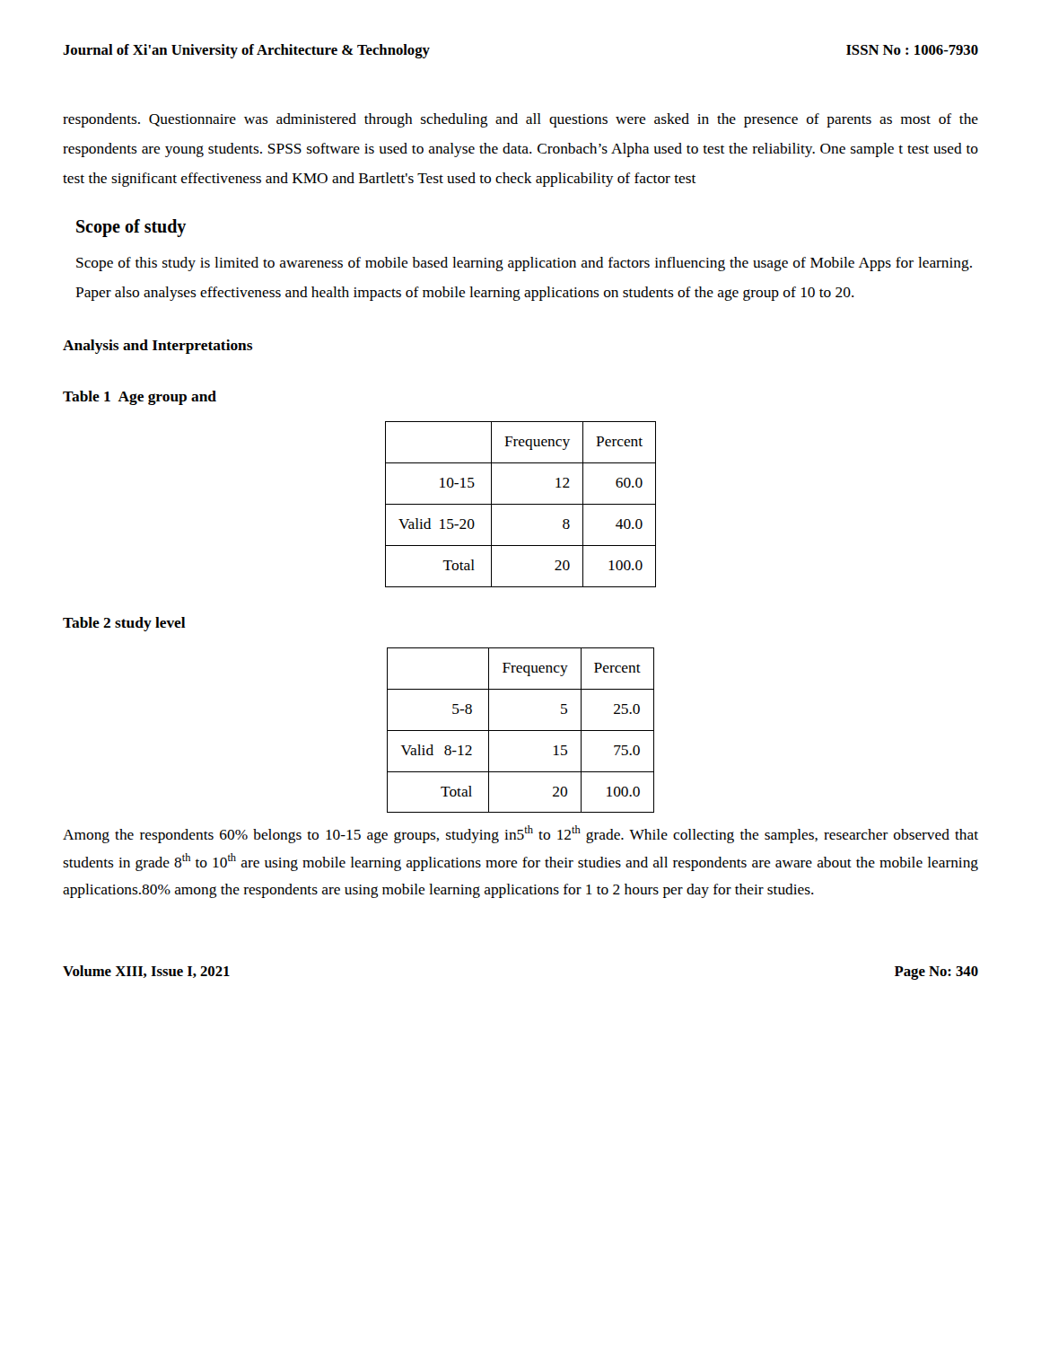Journal of Xi'an University of Architecture & Technology
ISSN No : 1006-7930
respondents. Questionnaire was administered through scheduling and all questions were asked in the presence of parents as most of the respondents are young students. SPSS software is used to analyse the data. Cronbach’s Alpha used to test the reliability. One sample t test used to test the significant effectiveness and KMO and Bartlett's Test used to check applicability of factor test
Scope of study
Scope of this study is limited to awareness of mobile based learning application and factors influencing the usage of Mobile Apps for learning. Paper also analyses effectiveness and health impacts of mobile learning applications on students of the age group of 10 to 20.
Analysis and Interpretations
Table 1 Age group and
| | Frequency | Percent |
| | 10-15 | 12 | 60.0 |
| Valid | 15-20 | 8 | 40.0 |
| | Total | 20 | 100.0 |
Table 2 study level
| | Frequency | Percent |
| | 5-8 | 5 | 25.0 |
| Valid | 8-12 | 15 | 75.0 |
| | Total | 20 | 100.0 |
Among the respondents 60% belongs to 10-15 age groups, studying in5th to 12th grade. While collecting the samples, researcher observed that students in grade 8th to 10th are using mobile learning applications more for their studies and all respondents are aware about the mobile learning applications.80% among the respondents are using mobile learning applications for 1 to 2 hours per day for their studies.
Volume XIII, Issue I, 2021
Page No: 340